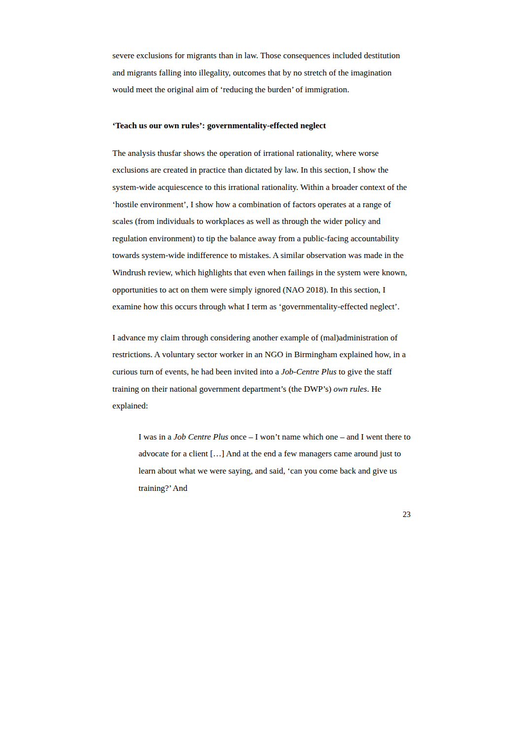severe exclusions for migrants than in law. Those consequences included destitution and migrants falling into illegality, outcomes that by no stretch of the imagination would meet the original aim of ‘reducing the burden’ of immigration.
‘Teach us our own rules’: governmentality-effected neglect
The analysis thusfar shows the operation of irrational rationality, where worse exclusions are created in practice than dictated by law. In this section, I show the system-wide acquiescence to this irrational rationality. Within a broader context of the ‘hostile environment’, I show how a combination of factors operates at a range of scales (from individuals to workplaces as well as through the wider policy and regulation environment) to tip the balance away from a public-facing accountability towards system-wide indifference to mistakes. A similar observation was made in the Windrush review, which highlights that even when failings in the system were known, opportunities to act on them were simply ignored (NAO 2018). In this section, I examine how this occurs through what I term as ‘governmentality-effected neglect’.
I advance my claim through considering another example of (mal)administration of restrictions. A voluntary sector worker in an NGO in Birmingham explained how, in a curious turn of events, he had been invited into a Job-Centre Plus to give the staff training on their national government department’s (the DWP’s) own rules. He explained:
I was in a Job Centre Plus once – I won’t name which one – and I went there to advocate for a client […] And at the end a few managers came around just to learn about what we were saying, and said, ‘can you come back and give us training?’ And
23